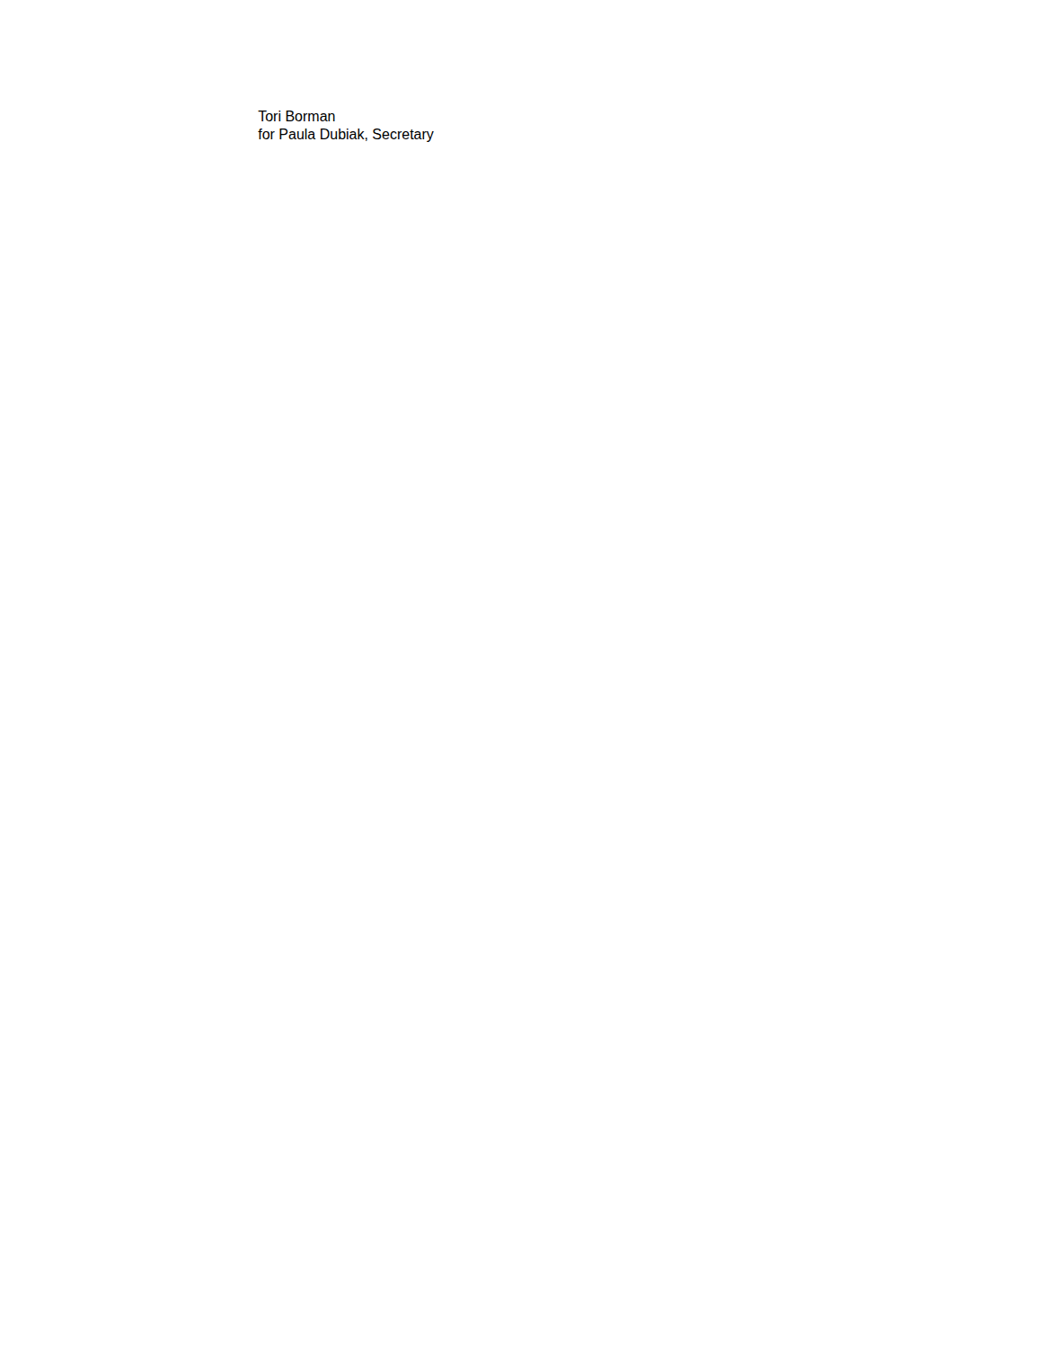Tori Borman for Paula Dubiak, Secretary